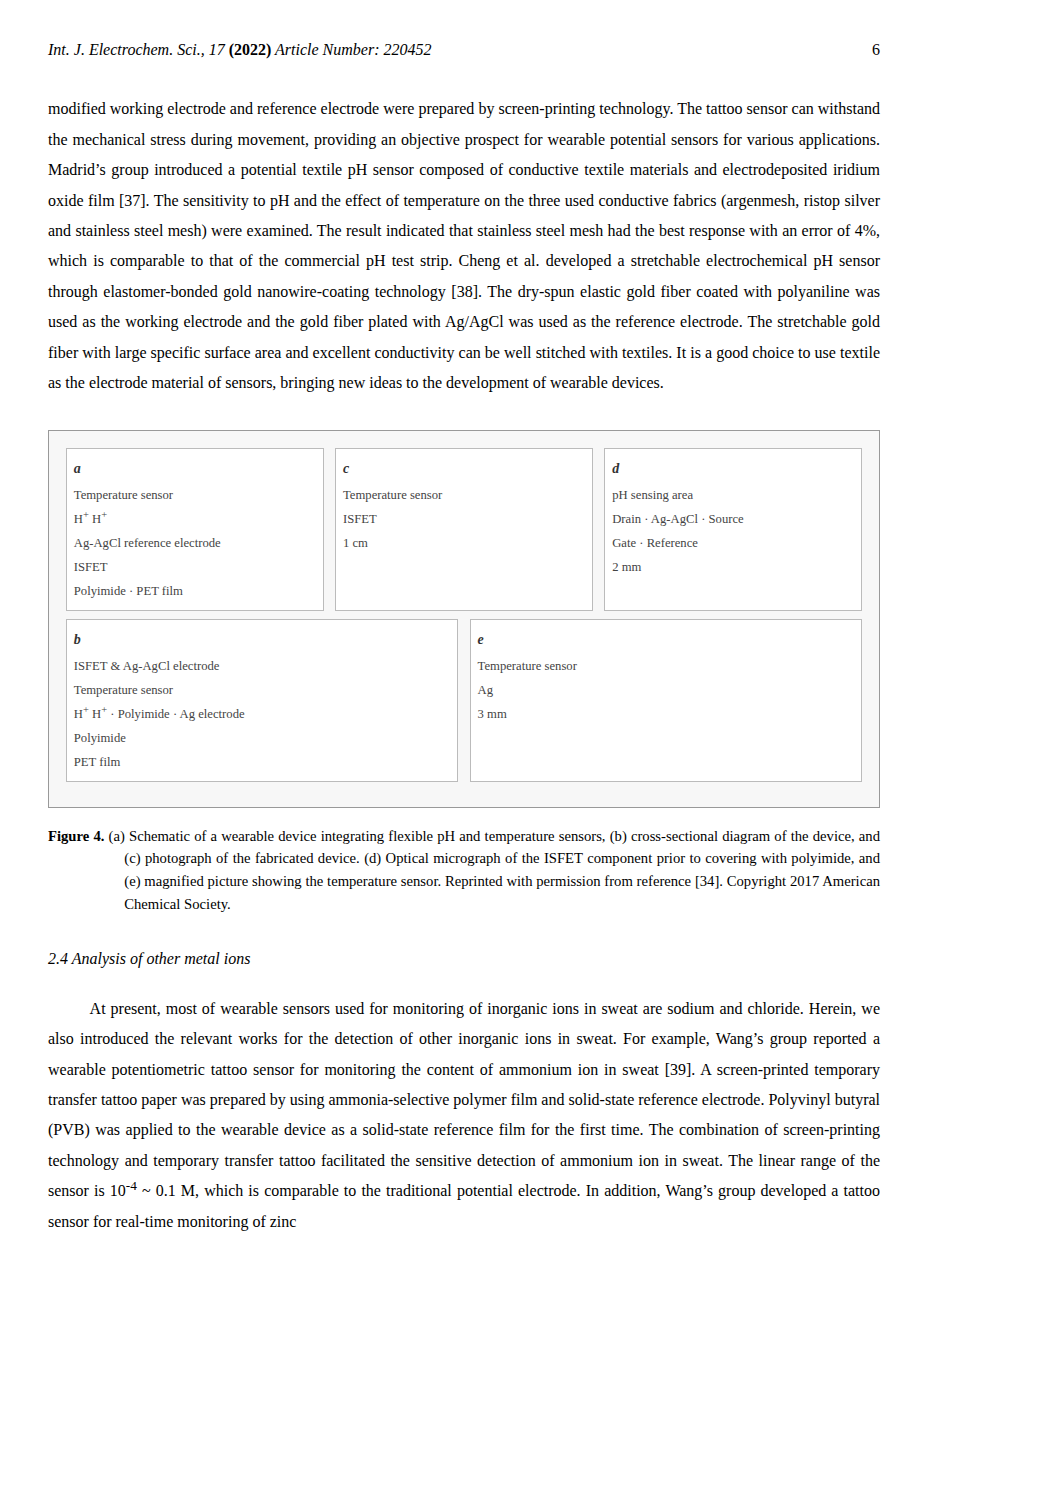Int. J. Electrochem. Sci., 17 (2022) Article Number: 220452 6
modified working electrode and reference electrode were prepared by screen-printing technology. The tattoo sensor can withstand the mechanical stress during movement, providing an objective prospect for wearable potential sensors for various applications. Madrid’s group introduced a potential textile pH sensor composed of conductive textile materials and electrodeposited iridium oxide film [37]. The sensitivity to pH and the effect of temperature on the three used conductive fabrics (argenmesh, ristop silver and stainless steel mesh) were examined. The result indicated that stainless steel mesh had the best response with an error of 4%, which is comparable to that of the commercial pH test strip. Cheng et al. developed a stretchable electrochemical pH sensor through elastomer-bonded gold nanowire-coating technology [38]. The dry-spun elastic gold fiber coated with polyaniline was used as the working electrode and the gold fiber plated with Ag/AgCl was used as the reference electrode. The stretchable gold fiber with large specific surface area and excellent conductivity can be well stitched with textiles. It is a good choice to use textile as the electrode material of sensors, bringing new ideas to the development of wearable devices.
a Temperature sensor H+ H+ Ag-AgCl reference electrode ISFET Polyimide · PET film
c Temperature sensor ISFET 1 cm
d pH sensing area Drain · Ag-AgCl · Source Gate · Reference 2 mm
b ISFET & Ag-AgCl electrode Temperature sensor H+ H+ · Polyimide · Ag electrode Polyimide PET film
e Temperature sensor Ag 3 mm
Figure 4. (a) Schematic of a wearable device integrating flexible pH and temperature sensors, (b) cross-sectional diagram of the device, and (c) photograph of the fabricated device. (d) Optical micrograph of the ISFET component prior to covering with polyimide, and (e) magnified picture showing the temperature sensor. Reprinted with permission from reference [34]. Copyright 2017 American Chemical Society.
2.4 Analysis of other metal ions
At present, most of wearable sensors used for monitoring of inorganic ions in sweat are sodium and chloride. Herein, we also introduced the relevant works for the detection of other inorganic ions in sweat. For example, Wang’s group reported a wearable potentiometric tattoo sensor for monitoring the content of ammonium ion in sweat [39]. A screen-printed temporary transfer tattoo paper was prepared by using ammonia-selective polymer film and solid-state reference electrode. Polyvinyl butyral (PVB) was applied to the wearable device as a solid-state reference film for the first time. The combination of screen-printing technology and temporary transfer tattoo facilitated the sensitive detection of ammonium ion in sweat. The linear range of the sensor is 10-4 ~ 0.1 M, which is comparable to the traditional potential electrode. In addition, Wang’s group developed a tattoo sensor for real-time monitoring of zinc